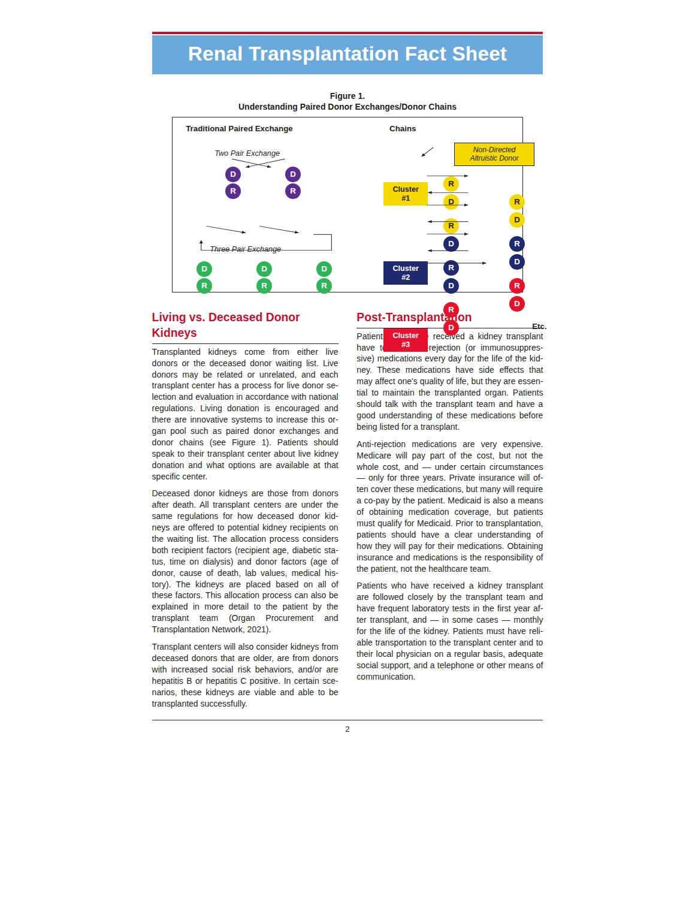Renal Transplantation Fact Sheet
Figure 1.
Understanding Paired Donor Exchanges/Donor Chains
Traditional Paired Exchange
Chains
Two Pair Exchange
Three Pair Exchange
D
R
D
R
D
R
D
R
D
R
Non-Directed
Altruistic Donor
Cluster
#1
Cluster
#2
Cluster
#3
R
D
R
D
R
D
R
D
R
D
R
D
R
D
Etc.
Living vs. Deceased Donor Kidneys
Transplanted kidneys come from either live donors or the deceased donor waiting list. Live donors may be related or unrelated, and each transplant center has a process for live donor selection and evaluation in accordance with national regulations. Living donation is encouraged and there are innovative systems to increase this organ pool such as paired donor exchanges and donor chains (see Figure 1). Patients should speak to their transplant center about live kidney donation and what options are available at that specific center.
Deceased donor kidneys are those from donors after death. All transplant centers are under the same regulations for how deceased donor kidneys are offered to potential kidney recipients on the waiting list. The allocation process considers both recipient factors (recipient age, diabetic status, time on dialysis) and donor factors (age of donor, cause of death, lab values, medical history). The kidneys are placed based on all of these factors. This allocation process can also be explained in more detail to the patient by the transplant team (Organ Procurement and Transplantation Network, 2021).
Transplant centers will also consider kidneys from deceased donors that are older, are from donors with increased social risk behaviors, and/or are hepatitis B or hepatitis C positive. In certain scenarios, these kidneys are viable and able to be transplanted successfully.
Post-Transplantation
Patients who have received a kidney transplant have to take anti-rejection (or immunosuppressive) medications every day for the life of the kidney. These medications have side effects that may affect one's quality of life, but they are essential to maintain the transplanted organ. Patients should talk with the transplant team and have a good understanding of these medications before being listed for a transplant.
Anti-rejection medications are very expensive. Medicare will pay part of the cost, but not the whole cost, and — under certain circumstances — only for three years. Private insurance will often cover these medications, but many will require a co-pay by the patient. Medicaid is also a means of obtaining medication coverage, but patients must qualify for Medicaid. Prior to transplantation, patients should have a clear understanding of how they will pay for their medications. Obtaining insurance and medications is the responsibility of the patient, not the healthcare team.
Patients who have received a kidney transplant are followed closely by the transplant team and have frequent laboratory tests in the first year after transplant, and — in some cases — monthly for the life of the kidney. Patients must have reliable transportation to the transplant center and to their local physician on a regular basis, adequate social support, and a telephone or other means of communication.
2